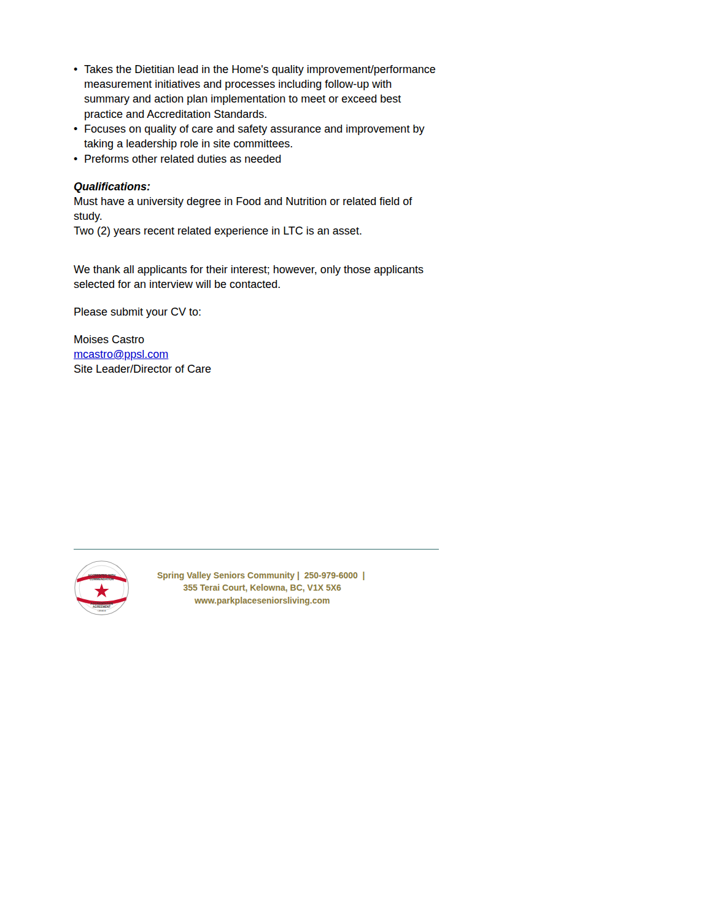Takes the Dietitian lead in the Home's quality improvement/performance measurement initiatives and processes including follow-up with summary and action plan implementation to meet or exceed best practice and Accreditation Standards.
Focuses on quality of care and safety assurance and improvement by taking a leadership role in site committees.
Preforms other related duties as needed
Qualifications:
Must have a university degree in Food and Nutrition or related field of study.
Two (2) years recent related experience in LTC is an asset.
We thank all applicants for their interest; however, only those applicants selected for an interview will be contacted.
Please submit your CV to:
Moises Castro
mcastro@ppsl.com
Site Leader/Director of Care
ACCREDITED WITH COMMENDATION ACCREDITATION AGREEMENT CANADA
Spring Valley Seniors Community | 250-979-6000 | 355 Terai Court, Kelowna, BC, V1X 5X6
www.parkplaceseniorsliving.com